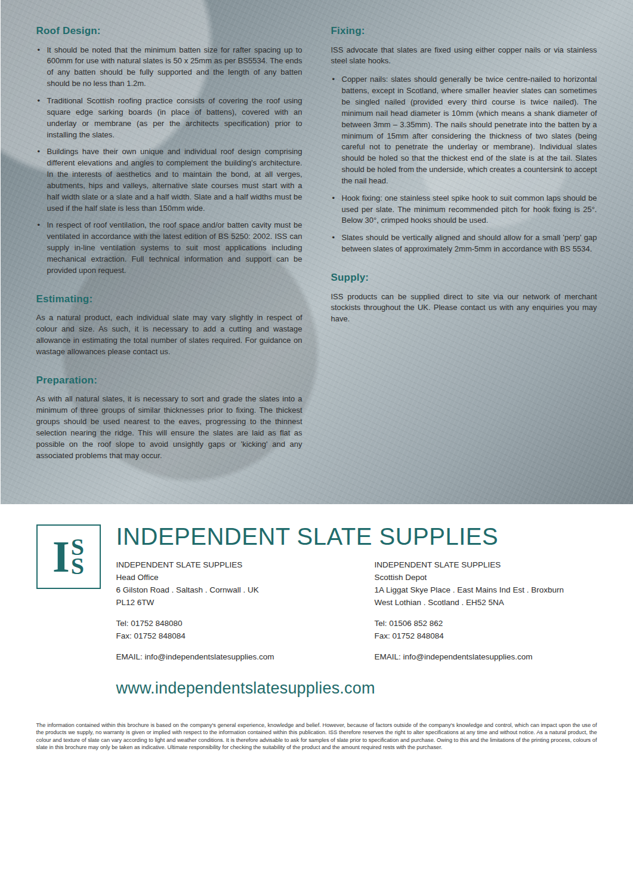Roof Design:
It should be noted that the minimum batten size for rafter spacing up to 600mm for use with natural slates is 50 x 25mm as per BS5534. The ends of any batten should be fully supported and the length of any batten should be no less than 1.2m.
Traditional Scottish roofing practice consists of covering the roof using square edge sarking boards (in place of battens), covered with an underlay or membrane (as per the architects specification) prior to installing the slates.
Buildings have their own unique and individual roof design comprising different elevations and angles to complement the building's architecture. In the interests of aesthetics and to maintain the bond, at all verges, abutments, hips and valleys, alternative slate courses must start with a half width slate or a slate and a half width. Slate and a half widths must be used if the half slate is less than 150mm wide.
In respect of roof ventilation, the roof space and/or batten cavity must be ventilated in accordance with the latest edition of BS 5250: 2002. ISS can supply in-line ventilation systems to suit most applications including mechanical extraction. Full technical information and support can be provided upon request.
Estimating:
As a natural product, each individual slate may vary slightly in respect of colour and size. As such, it is necessary to add a cutting and wastage allowance in estimating the total number of slates required. For guidance on wastage allowances please contact us.
Preparation:
As with all natural slates, it is necessary to sort and grade the slates into a minimum of three groups of similar thicknesses prior to fixing. The thickest groups should be used nearest to the eaves, progressing to the thinnest selection nearing the ridge. This will ensure the slates are laid as flat as possible on the roof slope to avoid unsightly gaps or 'kicking' and any associated problems that may occur.
Fixing:
ISS advocate that slates are fixed using either copper nails or via stainless steel slate hooks.
Copper nails: slates should generally be twice centre-nailed to horizontal battens, except in Scotland, where smaller heavier slates can sometimes be singled nailed (provided every third course is twice nailed). The minimum nail head diameter is 10mm (which means a shank diameter of between 3mm – 3.35mm). The nails should penetrate into the batten by a minimum of 15mm after considering the thickness of two slates (being careful not to penetrate the underlay or membrane). Individual slates should be holed so that the thickest end of the slate is at the tail. Slates should be holed from the underside, which creates a countersink to accept the nail head.
Hook fixing: one stainless steel spike hook to suit common laps should be used per slate. The minimum recommended pitch for hook fixing is 25°. Below 30°, crimped hooks should be used.
Slates should be vertically aligned and should allow for a small 'perp' gap between slates of approximately 2mm-5mm in accordance with BS 5534.
Supply:
ISS products can be supplied direct to site via our network of merchant stockists throughout the UK. Please contact us with any enquiries you may have.
I SS
INDEPENDENT SLATE SUPPLIES
INDEPENDENT SLATE SUPPLIES
Head Office
6 Gilston Road . Saltash . Cornwall . UK
PL12 6TW
Tel: 01752 848080
Fax: 01752 848084
EMAIL: info@independentslatesupplies.com
INDEPENDENT SLATE SUPPLIES
Scottish Depot
1A Liggat Skye Place . East Mains Ind Est . Broxburn
West Lothian . Scotland . EH52 5NA
Tel: 01506 852 862
Fax: 01752 848084
EMAIL: info@independentslatesupplies.com
www.independentslatesupplies.com
The information contained within this brochure is based on the company's general experience, knowledge and belief. However, because of factors outside of the company's knowledge and control, which can impact upon the use of the products we supply, no warranty is given or implied with respect to the information contained within this publication. ISS therefore reserves the right to alter specifications at any time and without notice. As a natural product, the colour and texture of slate can vary according to light and weather conditions. It is therefore advisable to ask for samples of slate prior to specification and purchase. Owing to this and the limitations of the printing process, colours of slate in this brochure may only be taken as indicative. Ultimate responsibility for checking the suitability of the product and the amount required rests with the purchaser.